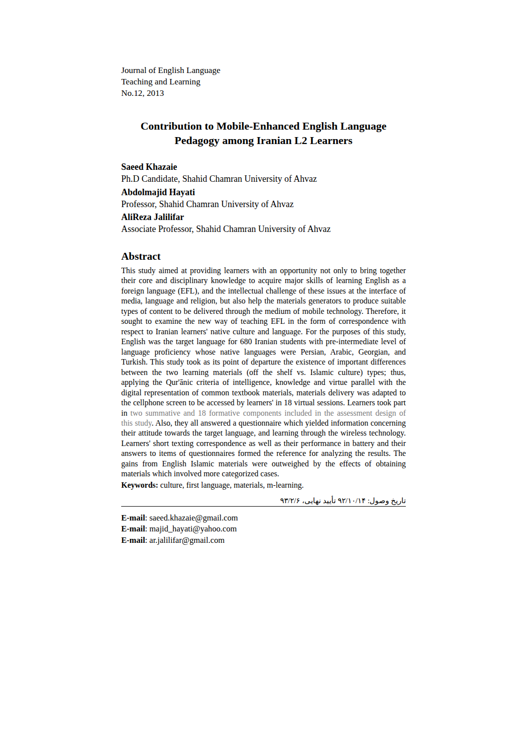Journal of English Language
Teaching and Learning
No.12, 2013
Contribution to Mobile-Enhanced English Language
Pedagogy among Iranian L2 Learners
Saeed Khazaie
Ph.D Candidate, Shahid Chamran University of Ahvaz
Abdolmajid Hayati
Professor, Shahid Chamran University of Ahvaz
AliReza Jalilifar
Associate Professor, Shahid Chamran University of Ahvaz
Abstract
This study aimed at providing learners with an opportunity not only to bring together their core and disciplinary knowledge to acquire major skills of learning English as a foreign language (EFL), and the intellectual challenge of these issues at the interface of media, language and religion, but also help the materials generators to produce suitable types of content to be delivered through the medium of mobile technology. Therefore, it sought to examine the new way of teaching EFL in the form of correspondence with respect to Iranian learners' native culture and language. For the purposes of this study, English was the target language for 680 Iranian students with pre-intermediate level of language proficiency whose native languages were Persian, Arabic, Georgian, and Turkish. This study took as its point of departure the existence of important differences between the two learning materials (off the shelf vs. Islamic culture) types; thus, applying the Qur'ānic criteria of intelligence, knowledge and virtue parallel with the digital representation of common textbook materials, materials delivery was adapted to the cellphone screen to be accessed by learners' in 18 virtual sessions. Learners took part in two summative and 18 formative components included in the assessment design of this study. Also, they all answered a questionnaire which yielded information concerning their attitude towards the target language, and learning through the wireless technology. Learners' short texting correspondence as well as their performance in battery and their answers to items of questionnaires formed the reference for analyzing the results. The gains from English Islamic materials were outweighed by the effects of obtaining materials which involved more categorized cases.
Keywords: culture, first language, materials, m-learning.
تاریخ وصول: ۹۲/۱۰/۱۴ تأیید نهایی، ۹۳/۲/۶
E-mail: saeed.khazaie@gmail.com
E-mail: majid_hayati@yahoo.com
E-mail: ar.jalilifar@gmail.com